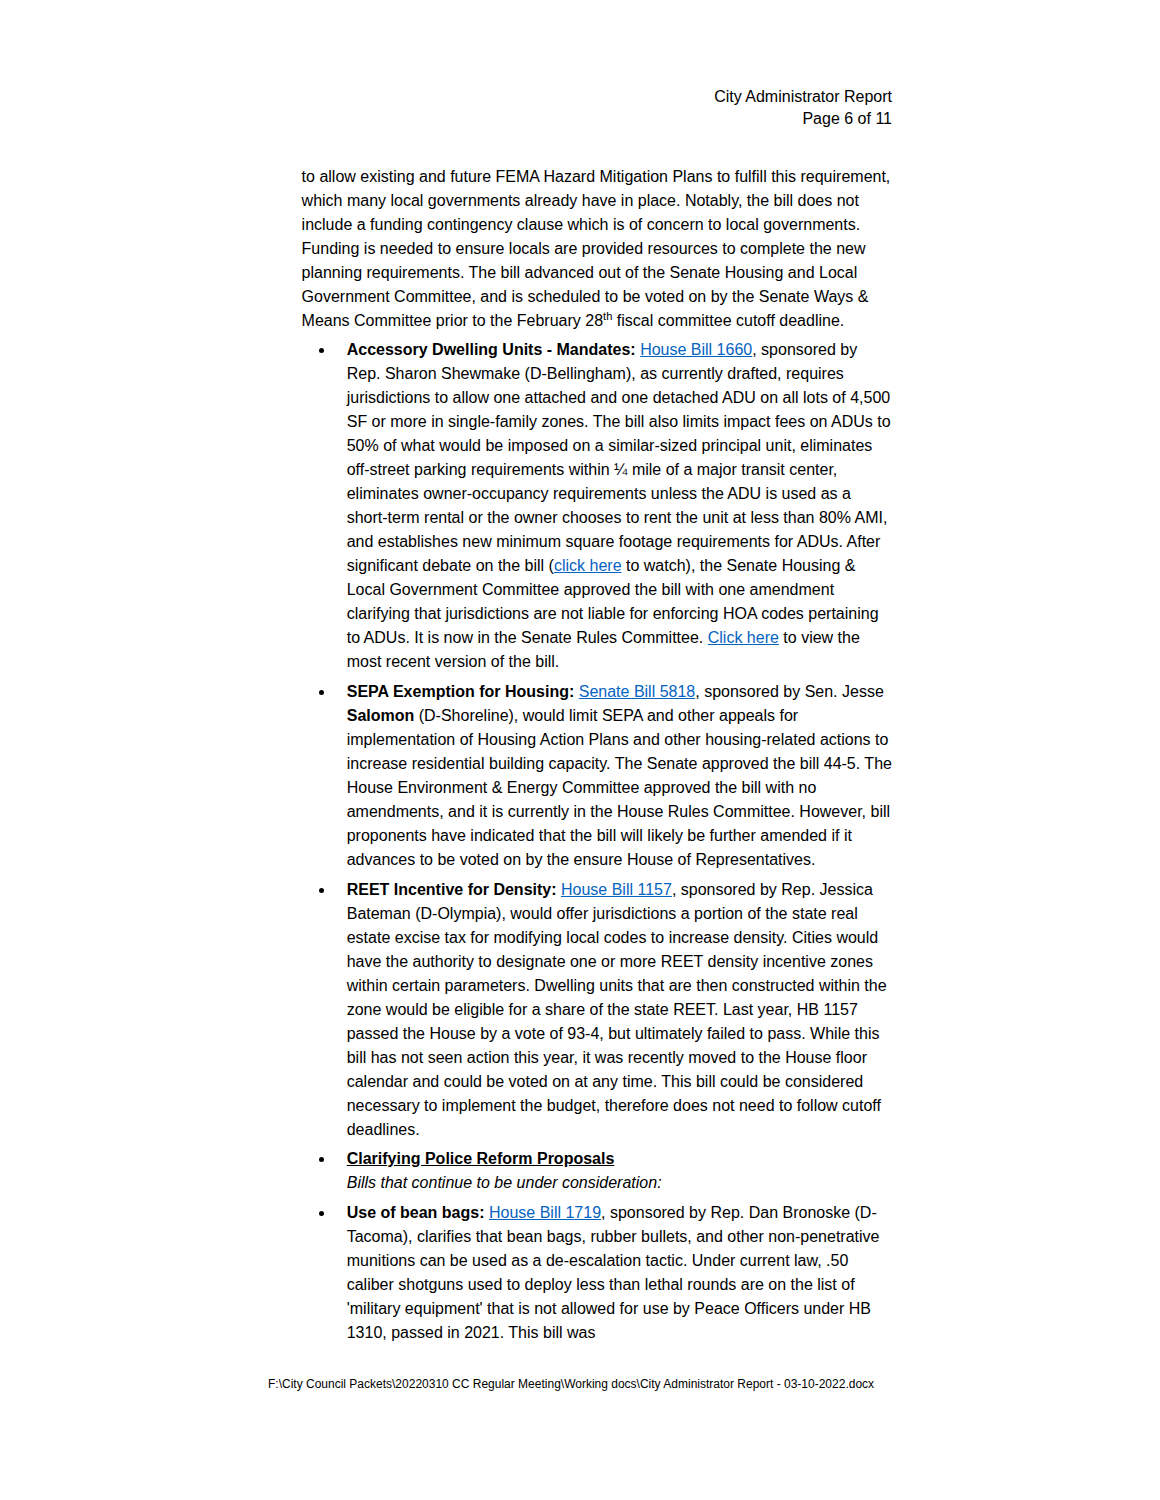City Administrator Report Page 6 of 11
to allow existing and future FEMA Hazard Mitigation Plans to fulfill this requirement, which many local governments already have in place. Notably, the bill does not include a funding contingency clause which is of concern to local governments. Funding is needed to ensure locals are provided resources to complete the new planning requirements. The bill advanced out of the Senate Housing and Local Government Committee, and is scheduled to be voted on by the Senate Ways & Means Committee prior to the February 28th fiscal committee cutoff deadline.
Accessory Dwelling Units - Mandates: House Bill 1660, sponsored by Rep. Sharon Shewmake (D-Bellingham), as currently drafted, requires jurisdictions to allow one attached and one detached ADU on all lots of 4,500 SF or more in single-family zones. The bill also limits impact fees on ADUs to 50% of what would be imposed on a similar-sized principal unit, eliminates off-street parking requirements within ¼ mile of a major transit center, eliminates owner-occupancy requirements unless the ADU is used as a short-term rental or the owner chooses to rent the unit at less than 80% AMI, and establishes new minimum square footage requirements for ADUs. After significant debate on the bill (click here to watch), the Senate Housing & Local Government Committee approved the bill with one amendment clarifying that jurisdictions are not liable for enforcing HOA codes pertaining to ADUs. It is now in the Senate Rules Committee. Click here to view the most recent version of the bill.
SEPA Exemption for Housing: Senate Bill 5818, sponsored by Sen. Jesse Salomon (D-Shoreline), would limit SEPA and other appeals for implementation of Housing Action Plans and other housing-related actions to increase residential building capacity. The Senate approved the bill 44-5. The House Environment & Energy Committee approved the bill with no amendments, and it is currently in the House Rules Committee. However, bill proponents have indicated that the bill will likely be further amended if it advances to be voted on by the ensure House of Representatives.
REET Incentive for Density: House Bill 1157, sponsored by Rep. Jessica Bateman (D-Olympia), would offer jurisdictions a portion of the state real estate excise tax for modifying local codes to increase density. Cities would have the authority to designate one or more REET density incentive zones within certain parameters. Dwelling units that are then constructed within the zone would be eligible for a share of the state REET. Last year, HB 1157 passed the House by a vote of 93-4, but ultimately failed to pass. While this bill has not seen action this year, it was recently moved to the House floor calendar and could be voted on at any time. This bill could be considered necessary to implement the budget, therefore does not need to follow cutoff deadlines.
Clarifying Police Reform Proposals
Bills that continue to be under consideration:
Use of bean bags: House Bill 1719, sponsored by Rep. Dan Bronoske (D-Tacoma), clarifies that bean bags, rubber bullets, and other non-penetrative munitions can be used as a de-escalation tactic. Under current law, .50 caliber shotguns used to deploy less than lethal rounds are on the list of 'military equipment' that is not allowed for use by Peace Officers under HB 1310, passed in 2021. This bill was
F:\City Council Packets\20220310 CC Regular Meeting\Working docs\City Administrator Report - 03-10-2022.docx